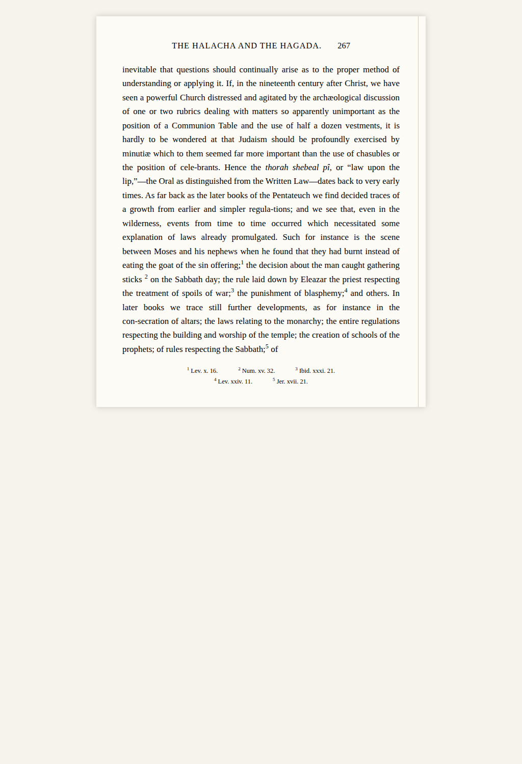THE HALACHA AND THE HAGADA. 267
inevitable that questions should continually arise as to the proper method of understanding or applying it. If, in the nineteenth century after Christ, we have seen a powerful Church distressed and agitated by the archæological discussion of one or two rubrics dealing with matters so apparently unimportant as the position of a Communion Table and the use of half a dozen vestments, it is hardly to be wondered at that Judaism should be profoundly exercised by minutiæ which to them seemed far more important than the use of chasubles or the position of cele‑brants. Hence the thorah shebeal pî, or “law upon the lip,”—the Oral as distinguished from the Written Law—dates back to very early times. As far back as the later books of the Pentateuch we find decided traces of a growth from earlier and simpler regula‑tions; and we see that, even in the wilderness, events from time to time occurred which necessitated some explanation of laws already promulgated. Such for instance is the scene between Moses and his nephews when he found that they had burnt instead of eating the goat of the sin offering;1 the decision about the man caught gathering sticks 2 on the Sabbath day; the rule laid down by Eleazar the priest respecting the treatment of spoils of war;3 the punishment of blasphemy;4 and others. In later books we trace still further developments, as for instance in the con‑secration of altars; the laws relating to the monarchy; the entire regulations respecting the building and worship of the temple; the creation of schools of the prophets; of rules respecting the Sabbath;5 of
1 Lev. x. 16. 2 Num. xv. 32. 3 Ibid. xxxi. 21.
4 Lev. xxiv. 11. 5 Jer. xvii. 21.